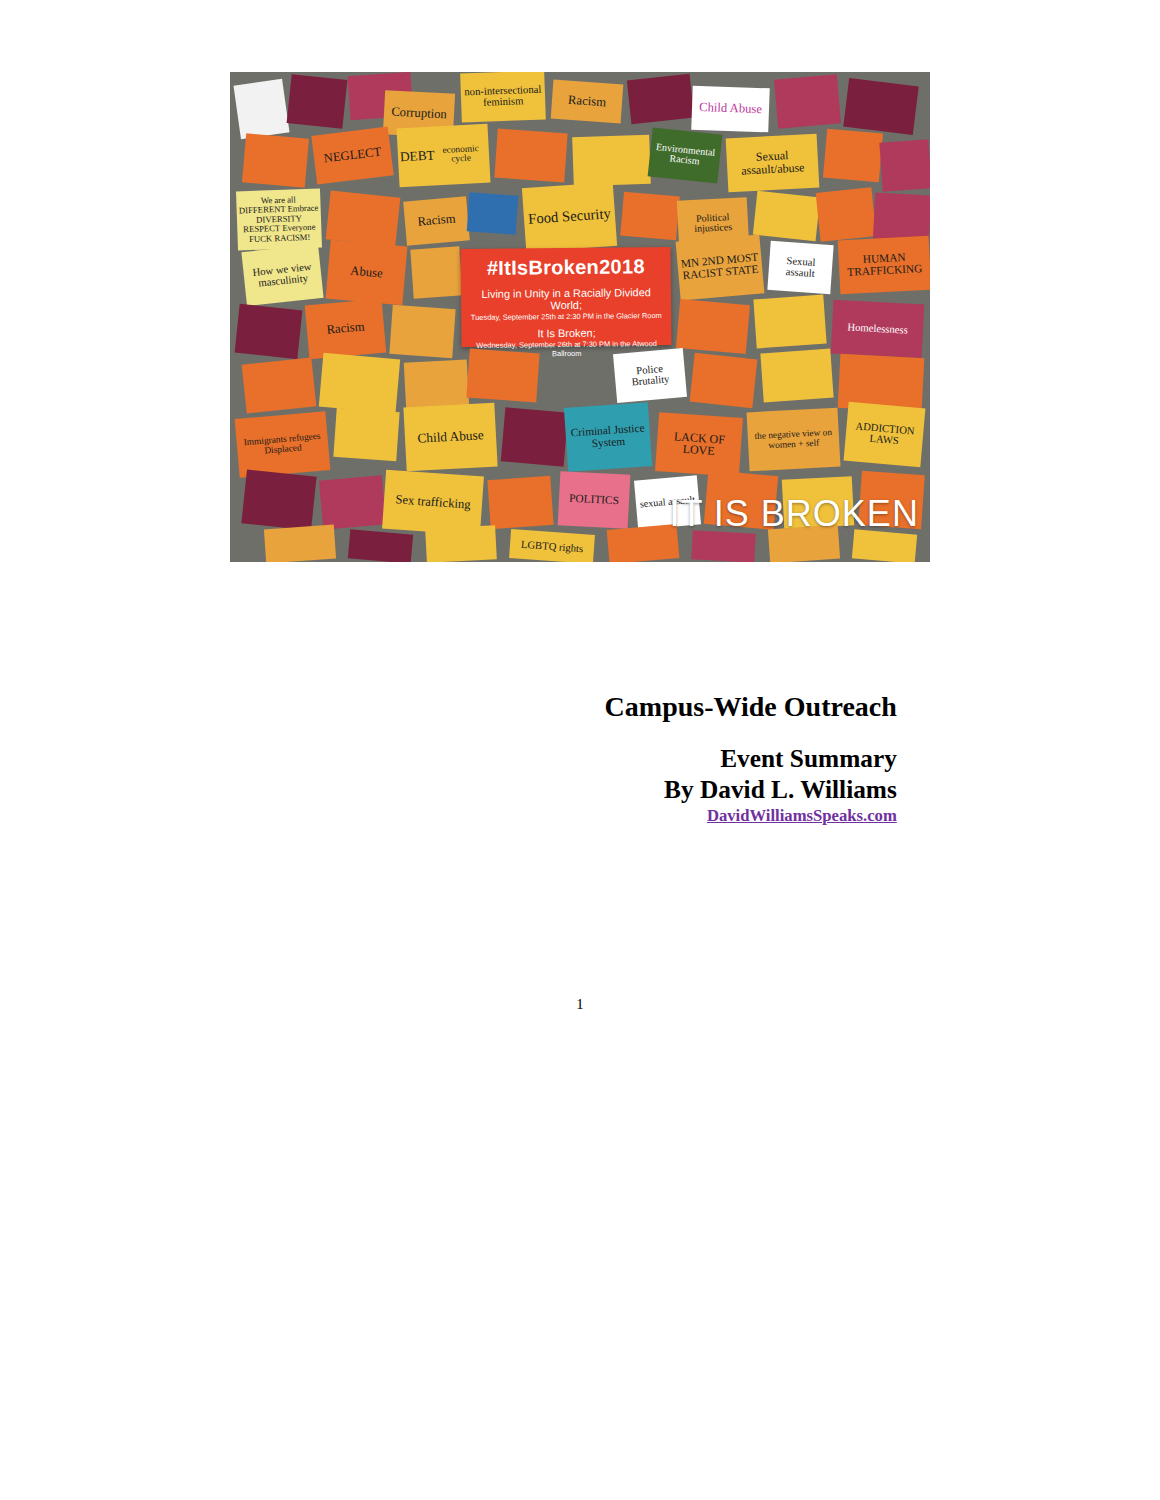Corruption
non-intersectional feminism
Racism
Child Abuse
NEGLECT
DEBT
economic cycle
Environmental Racism
Sexual assault/abuse
We are all DIFFERENT Embrace DIVERSITY RESPECT Everyone FUCK RACISM!
Racism
Food Security
Political injustices
How we view masculinity
Abuse
#ItIsBroken2018
Living in Unity in a Racially Divided World;
Tuesday, September 25th at 2:30 PM in the Glacier Room
It Is Broken;
Wednesday, September 26th at 7:30 PM in the Atwood Ballroom
MN 2ND MOST RACIST STATE
Sexual assault
HUMAN TRAFFICKING
Racism
Homelessness
Police Brutality
Immigrants refugees Displaced
Child Abuse
Criminal Justice System
LACK OF LOVE
the negative view on women + self
ADDICTION LAWS
Sex trafficking
POLITICS
sexual assault
LGBTQ rights
IT IS BROKEN
Campus-Wide Outreach
Event Summary
By David L. Williams
DavidWilliamsSpeaks.com
1